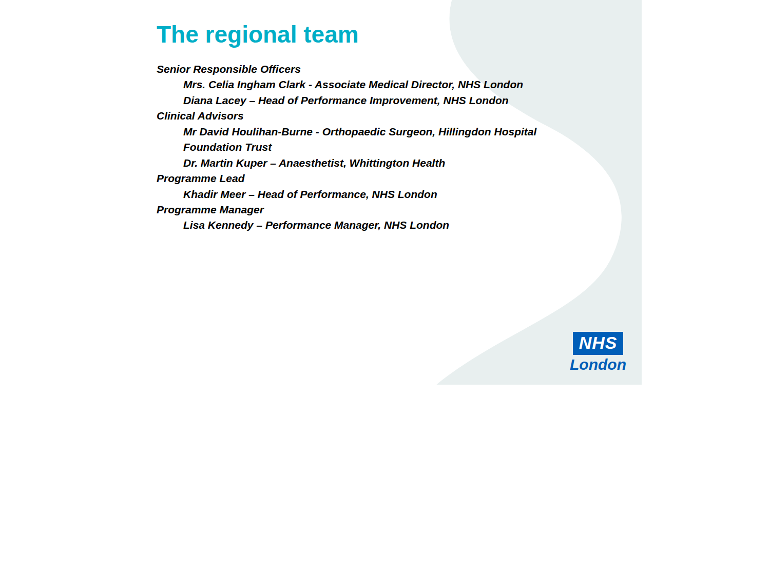The regional team
Senior Responsible Officers
Mrs. Celia Ingham Clark - Associate Medical Director, NHS London
Diana Lacey – Head of Performance Improvement, NHS London
Clinical Advisors
Mr David Houlihan-Burne - Orthopaedic Surgeon, Hillingdon Hospital Foundation Trust
Dr. Martin Kuper – Anaesthetist, Whittington Health
Programme Lead
Khadir Meer – Head of Performance, NHS London
Programme Manager
Lisa Kennedy – Performance Manager, NHS London
NHS
London